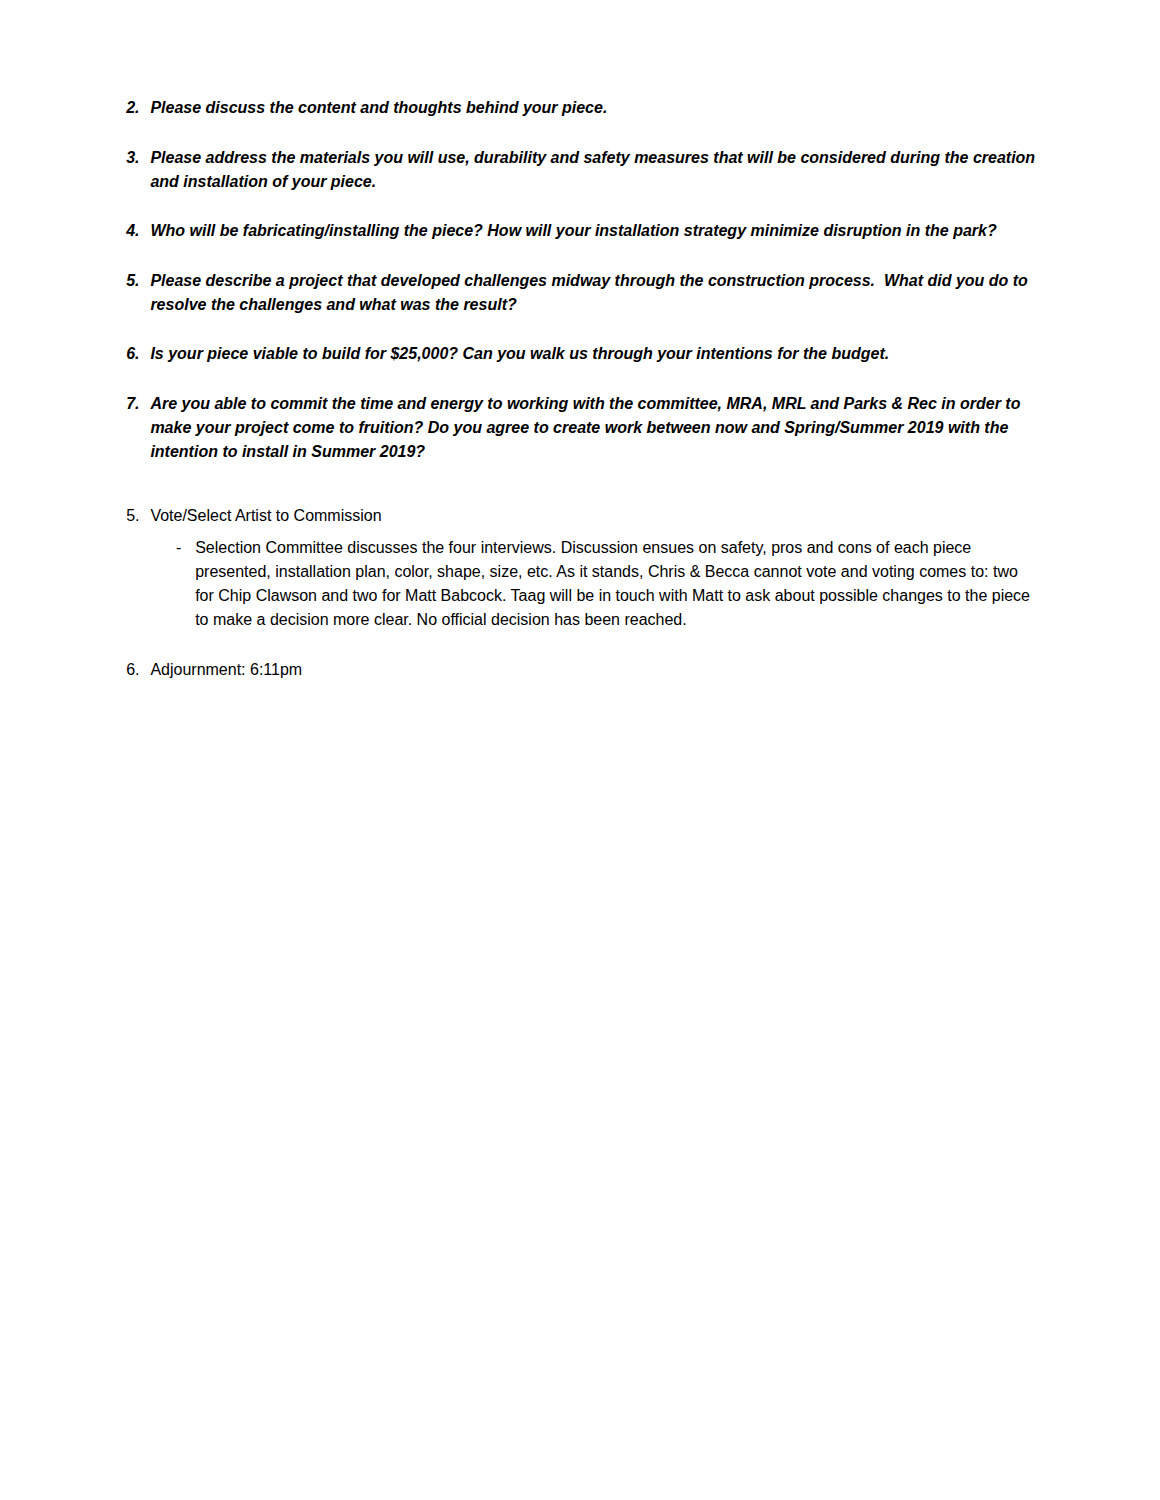Please discuss the content and thoughts behind your piece.
Please address the materials you will use, durability and safety measures that will be considered during the creation and installation of your piece.
Who will be fabricating/installing the piece? How will your installation strategy minimize disruption in the park?
Please describe a project that developed challenges midway through the construction process. What did you do to resolve the challenges and what was the result?
Is your piece viable to build for $25,000? Can you walk us through your intentions for the budget.
Are you able to commit the time and energy to working with the committee, MRA, MRL and Parks & Rec in order to make your project come to fruition? Do you agree to create work between now and Spring/Summer 2019 with the intention to install in Summer 2019?
Vote/Select Artist to Commission
Selection Committee discusses the four interviews. Discussion ensues on safety, pros and cons of each piece presented, installation plan, color, shape, size, etc. As it stands, Chris & Becca cannot vote and voting comes to: two for Chip Clawson and two for Matt Babcock. Taag will be in touch with Matt to ask about possible changes to the piece to make a decision more clear. No official decision has been reached.
Adjournment: 6:11pm